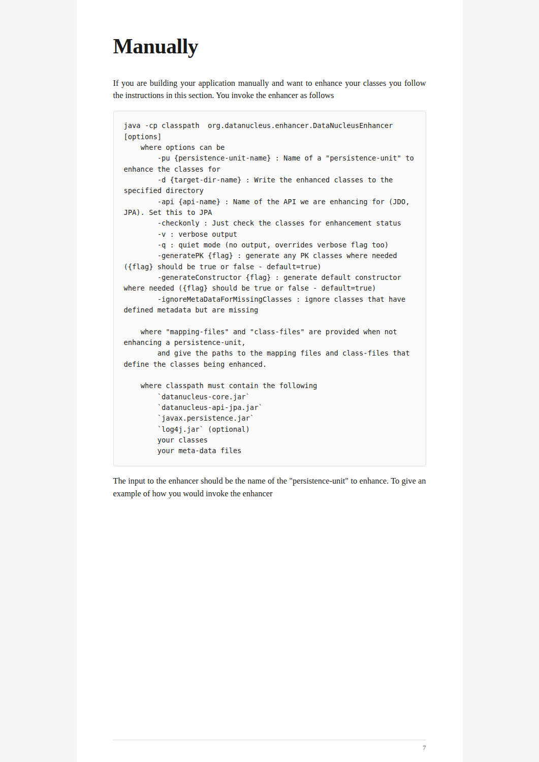Manually
If you are building your application manually and want to enhance your classes you follow the instructions in this section. You invoke the enhancer as follows
java -cp classpath  org.datanucleus.enhancer.DataNucleusEnhancer [options]
    where options can be
        -pu {persistence-unit-name} : Name of a "persistence-unit" to enhance the classes for
        -d {target-dir-name} : Write the enhanced classes to the specified directory
        -api {api-name} : Name of the API we are enhancing for (JDO, JPA). Set this to JPA
        -checkonly : Just check the classes for enhancement status
        -v : verbose output
        -q : quiet mode (no output, overrides verbose flag too)
        -generatePK {flag} : generate any PK classes where needed ({flag} should be true or false - default=true)
        -generateConstructor {flag} : generate default constructor where needed ({flag} should be true or false - default=true)
        -ignoreMetaDataForMissingClasses : ignore classes that have defined metadata but are missing

    where "mapping-files" and "class-files" are provided when not enhancing a persistence-unit,
        and give the paths to the mapping files and class-files that define the classes being enhanced.

    where classpath must contain the following
        `datanucleus-core.jar`
        `datanucleus-api-jpa.jar`
        `javax.persistence.jar`
        `log4j.jar` (optional)
        your classes
        your meta-data files
The input to the enhancer should be the name of the "persistence-unit" to enhance. To give an example of how you would invoke the enhancer
7